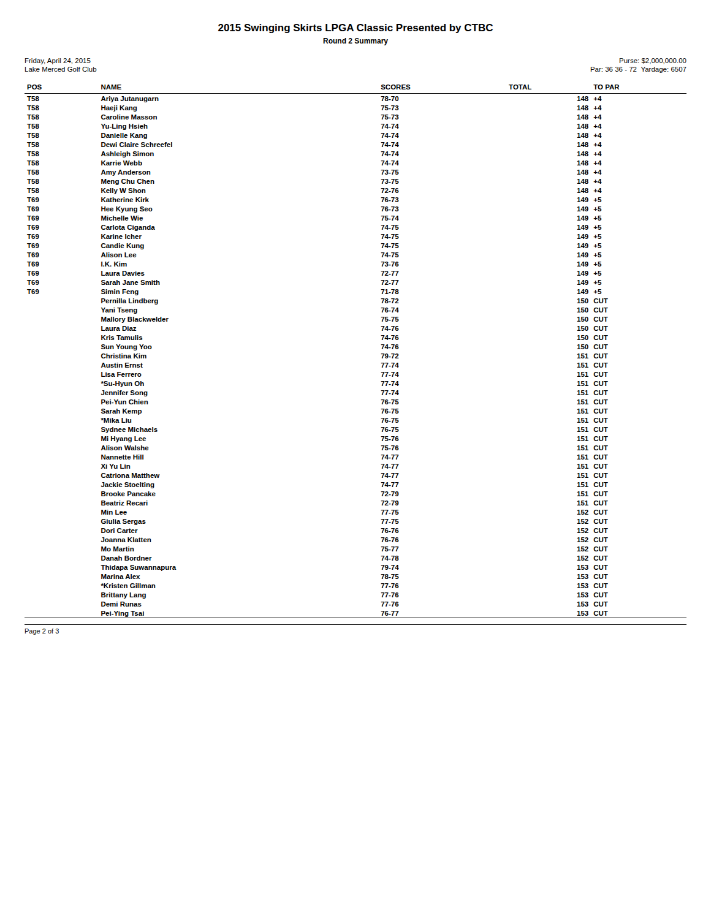2015 Swinging Skirts LPGA Classic Presented by CTBC
Round 2 Summary
| Friday, April 24, 2015 | Purse: $2,000,000.00 |
| Lake Merced Golf Club | Par: 36 36 - 72 Yardage: 6507 |
| POS | NAME | SCORES | TOTAL | TO PAR |
| --- | --- | --- | --- | --- |
| T58 | Ariya Jutanugarn | 78-70 | 148 | +4 |
| T58 | Haeji Kang | 75-73 | 148 | +4 |
| T58 | Caroline Masson | 75-73 | 148 | +4 |
| T58 | Yu-Ling Hsieh | 74-74 | 148 | +4 |
| T58 | Danielle Kang | 74-74 | 148 | +4 |
| T58 | Dewi Claire Schreefel | 74-74 | 148 | +4 |
| T58 | Ashleigh Simon | 74-74 | 148 | +4 |
| T58 | Karrie Webb | 74-74 | 148 | +4 |
| T58 | Amy Anderson | 73-75 | 148 | +4 |
| T58 | Meng Chu Chen | 73-75 | 148 | +4 |
| T58 | Kelly W Shon | 72-76 | 148 | +4 |
| T69 | Katherine Kirk | 76-73 | 149 | +5 |
| T69 | Hee Kyung Seo | 76-73 | 149 | +5 |
| T69 | Michelle Wie | 75-74 | 149 | +5 |
| T69 | Carlota Ciganda | 74-75 | 149 | +5 |
| T69 | Karine Icher | 74-75 | 149 | +5 |
| T69 | Candie Kung | 74-75 | 149 | +5 |
| T69 | Alison Lee | 74-75 | 149 | +5 |
| T69 | I.K. Kim | 73-76 | 149 | +5 |
| T69 | Laura Davies | 72-77 | 149 | +5 |
| T69 | Sarah Jane Smith | 72-77 | 149 | +5 |
| T69 | Simin Feng | 71-78 | 149 | +5 |
| | Pernilla Lindberg | 78-72 | 150 | CUT |
| | Yani Tseng | 76-74 | 150 | CUT |
| | Mallory Blackwelder | 75-75 | 150 | CUT |
| | Laura Diaz | 74-76 | 150 | CUT |
| | Kris Tamulis | 74-76 | 150 | CUT |
| | Sun Young Yoo | 74-76 | 150 | CUT |
| | Christina Kim | 79-72 | 151 | CUT |
| | Austin Ernst | 77-74 | 151 | CUT |
| | Lisa Ferrero | 77-74 | 151 | CUT |
| | *Su-Hyun Oh | 77-74 | 151 | CUT |
| | Jennifer Song | 77-74 | 151 | CUT |
| | Pei-Yun Chien | 76-75 | 151 | CUT |
| | Sarah Kemp | 76-75 | 151 | CUT |
| | *Mika Liu | 76-75 | 151 | CUT |
| | Sydnee Michaels | 76-75 | 151 | CUT |
| | Mi Hyang Lee | 75-76 | 151 | CUT |
| | Alison Walshe | 75-76 | 151 | CUT |
| | Nannette Hill | 74-77 | 151 | CUT |
| | Xi Yu Lin | 74-77 | 151 | CUT |
| | Catriona Matthew | 74-77 | 151 | CUT |
| | Jackie Stoelting | 74-77 | 151 | CUT |
| | Brooke Pancake | 72-79 | 151 | CUT |
| | Beatriz Recari | 72-79 | 151 | CUT |
| | Min Lee | 77-75 | 152 | CUT |
| | Giulia Sergas | 77-75 | 152 | CUT |
| | Dori Carter | 76-76 | 152 | CUT |
| | Joanna Klatten | 76-76 | 152 | CUT |
| | Mo Martin | 75-77 | 152 | CUT |
| | Danah Bordner | 74-78 | 152 | CUT |
| | Thidapa Suwannapura | 79-74 | 153 | CUT |
| | Marina Alex | 78-75 | 153 | CUT |
| | *Kristen Gillman | 77-76 | 153 | CUT |
| | Brittany Lang | 77-76 | 153 | CUT |
| | Demi Runas | 77-76 | 153 | CUT |
| | Pei-Ying Tsai | 76-77 | 153 | CUT |
Page 2 of 3